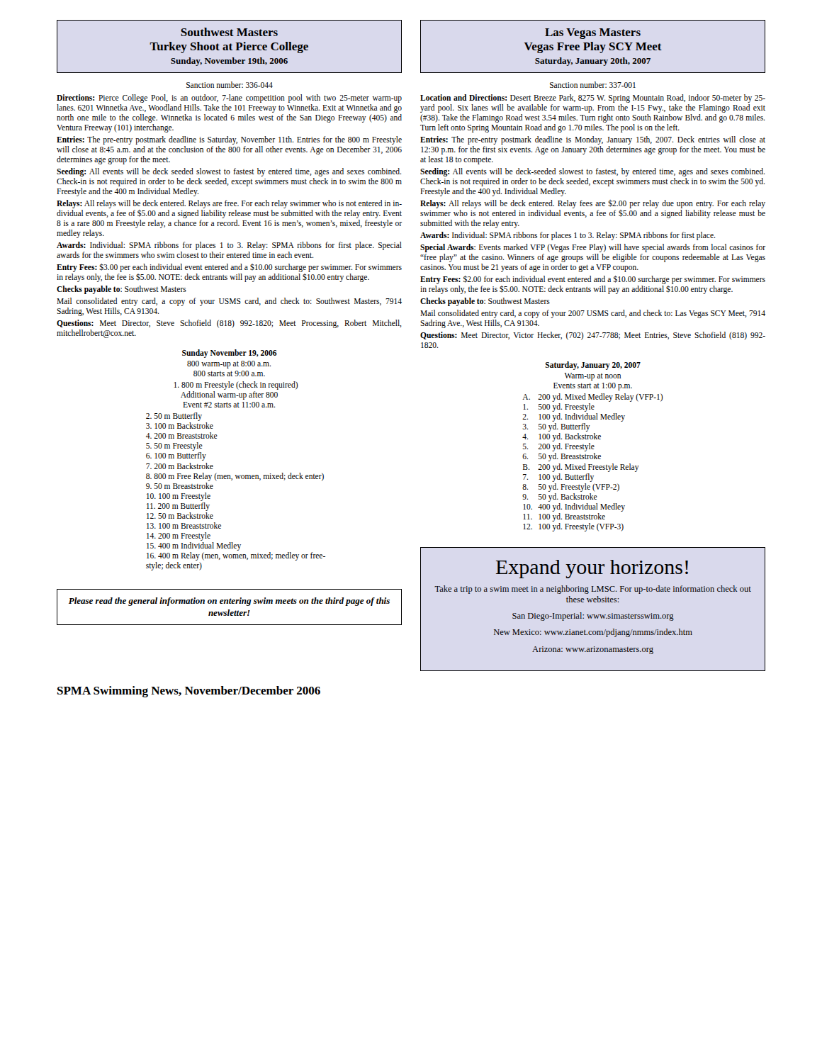Southwest Masters
Turkey Shoot at Pierce College
Sunday, November 19th, 2006
Sanction number: 336-044
Directions: Pierce College Pool, is an outdoor, 7-lane competition pool with two 25-meter warm-up lanes. 6201 Winnetka Ave., Woodland Hills. Take the 101 Freeway to Winnetka. Exit at Winnetka and go north one mile to the college. Winnetka is located 6 miles west of the San Diego Freeway (405) and Ventura Freeway (101) interchange.
Entries: The pre-entry postmark deadline is Saturday, November 11th. Entries for the 800 m Freestyle will close at 8:45 a.m. and at the conclusion of the 800 for all other events. Age on December 31, 2006 determines age group for the meet.
Seeding: All events will be deck seeded slowest to fastest by entered time, ages and sexes combined. Check-in is not required in order to be deck seeded, except swimmers must check in to swim the 800 m Freestyle and the 400 m Individual Medley.
Relays: All relays will be deck entered. Relays are free. For each relay swimmer who is not entered in individual events, a fee of $5.00 and a signed liability release must be submitted with the relay entry. Event 8 is a rare 800 m Freestyle relay, a chance for a record. Event 16 is men’s, women’s, mixed, freestyle or medley relays.
Awards: Individual: SPMA ribbons for places 1 to 3. Relay: SPMA ribbons for first place. Special awards for the swimmers who swim closest to their entered time in each event.
Entry Fees: $3.00 per each individual event entered and a $10.00 surcharge per swimmer. For swimmers in relays only, the fee is $5.00. NOTE: deck entrants will pay an additional $10.00 entry charge.
Checks payable to: Southwest Masters
Mail consolidated entry card, a copy of your USMS card, and check to: Southwest Masters, 7914 Sadring, West Hills, CA 91304.
Questions: Meet Director, Steve Schofield (818) 992-1820; Meet Processing, Robert Mitchell, mitchellrobert@cox.net.
Sunday November 19, 2006
800 warm-up at 8:00 a.m.
800 starts at 9:00 a.m.
1. 800 m Freestyle (check in required)
Additional warm-up after 800
Event #2 starts at 11:00 a.m.
2. 50 m Butterfly
3. 100 m Backstroke
4. 200 m Breaststroke
5. 50 m Freestyle
6. 100 m Butterfly
7. 200 m Backstroke
8. 800 m Free Relay (men, women, mixed; deck enter)
9. 50 m Breaststroke
10. 100 m Freestyle
11. 200 m Butterfly
12. 50 m Backstroke
13. 100 m Breaststroke
14. 200 m Freestyle
15. 400 m Individual Medley
16. 400 m Relay (men, women, mixed; medley or free-
style; deck enter)
Please read the general information on entering swim meets on the third page of this newsletter!
Las Vegas Masters
Vegas Free Play SCY Meet
Saturday, January 20th, 2007
Sanction number: 337-001
Location and Directions: Desert Breeze Park, 8275 W. Spring Mountain Road, indoor 50-meter by 25-yard pool. Six lanes will be available for warm-up. From the I-15 Fwy., take the Flamingo Road exit (#38). Take the Flamingo Road west 3.54 miles. Turn right onto South Rainbow Blvd. and go 0.78 miles. Turn left onto Spring Mountain Road and go 1.70 miles. The pool is on the left.
Entries: The pre-entry postmark deadline is Monday, January 15th, 2007. Deck entries will close at 12:30 p.m. for the first six events. Age on January 20th determines age group for the meet. You must be at least 18 to compete.
Seeding: All events will be deck-seeded slowest to fastest, by entered time, ages and sexes combined. Check-in is not required in order to be deck seeded, except swimmers must check in to swim the 500 yd. Freestyle and the 400 yd. Individual Medley.
Relays: All relays will be deck entered. Relay fees are $2.00 per relay due upon entry. For each relay swimmer who is not entered in individual events, a fee of $5.00 and a signed liability release must be submitted with the relay entry.
Awards: Individual: SPMA ribbons for places 1 to 3. Relay: SPMA ribbons for first place.
Special Awards: Events marked VFP (Vegas Free Play) will have special awards from local casinos for “free play” at the casino. Winners of age groups will be eligible for coupons redeemable at Las Vegas casinos. You must be 21 years of age in order to get a VFP coupon.
Entry Fees: $2.00 for each individual event entered and a $10.00 surcharge per swimmer. For swimmers in relays only, the fee is $5.00. NOTE: deck entrants will pay an additional $10.00 entry charge.
Checks payable to: Southwest Masters
Mail consolidated entry card, a copy of your 2007 USMS card, and check to: Las Vegas SCY Meet, 7914 Sadring Ave., West Hills, CA 91304.
Questions: Meet Director, Victor Hecker, (702) 247-7788; Meet Entries, Steve Schofield (818) 992-1820.
Saturday, January 20, 2007
Warm-up at noon
Events start at 1:00 p.m.
A. 200 yd. Mixed Medley Relay (VFP-1)
1. 500 yd. Freestyle
2. 100 yd. Individual Medley
3. 50 yd. Butterfly
4. 100 yd. Backstroke
5. 200 yd. Freestyle
6. 50 yd. Breaststroke
B. 200 yd. Mixed Freestyle Relay
7. 100 yd. Butterfly
8. 50 yd. Freestyle (VFP-2)
9. 50 yd. Backstroke
10. 400 yd. Individual Medley
11. 100 yd. Breaststroke
12. 100 yd. Freestyle (VFP-3)
Expand your horizons!
Take a trip to a swim meet in a neighboring LMSC. For up-to-date information check out these websites:
San Diego-Imperial: www.simastersswim.org
New Mexico: www.zianet.com/pdjang/nmms/index.htm
Arizona: www.arizonamasters.org
SPMA Swimming News, November/December 2006